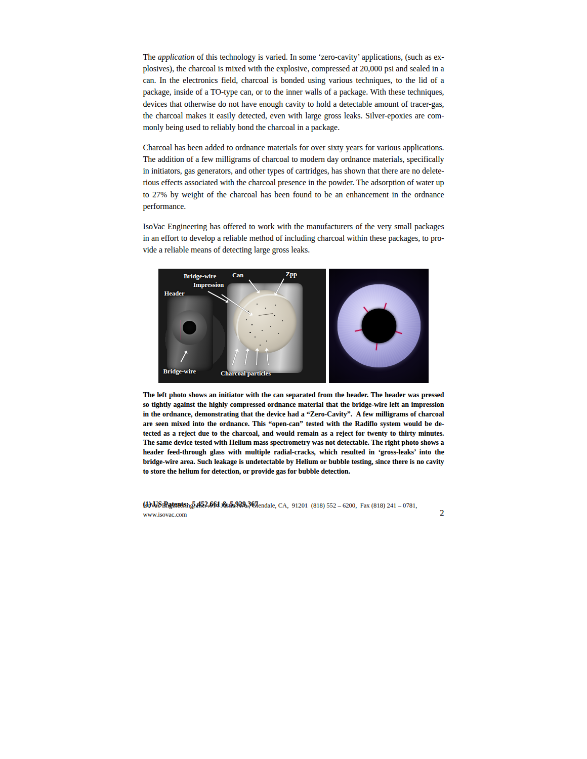The application of this technology is varied. In some ‘zero-cavity’ applications, (such as explosives), the charcoal is mixed with the explosive, compressed at 20,000 psi and sealed in a can. In the electronics field, charcoal is bonded using various techniques, to the lid of a package, inside of a TO-type can, or to the inner walls of a package. With these techniques, devices that otherwise do not have enough cavity to hold a detectable amount of tracer-gas, the charcoal makes it easily detected, even with large gross leaks. Silver-epoxies are commonly being used to reliably bond the charcoal in a package.
Charcoal has been added to ordnance materials for over sixty years for various applications. The addition of a few milligrams of charcoal to modern day ordnance materials, specifically in initiators, gas generators, and other types of cartridges, has shown that there are no deleterious effects associated with the charcoal presence in the powder. The adsorption of water up to 27% by weight of the charcoal has been found to be an enhancement in the ordnance performance.
IsoVac Engineering has offered to work with the manufacturers of the very small packages in an effort to develop a reliable method of including charcoal within these packages, to provide a reliable means of detecting large gross leaks.
Bridge-wire Can Zpp Impression Header Bridge-wire Charcoal particles
The left photo shows an initiator with the can separated from the header. The header was pressed so tightly against the highly compressed ordnance material that the bridge-wire left an impression in the ordnance, demonstrating that the device had a “Zero-Cavity”. A few milligrams of charcoal are seen mixed into the ordnance. This “open-can” tested with the Radiflo system would be detected as a reject due to the charcoal, and would remain as a reject for twenty to thirty minutes. The same device tested with Helium mass spectrometry was not detectable. The right photo shows a header feed-through glass with multiple radial-cracks, which resulted in ‘gross-leaks’ into the bridge-wire area. Such leakage is undetectable by Helium or bubble testing, since there is no cavity to store the helium for detection, or provide gas for bubble detection.
(1) US Patents: 5,452,661 & 5,929,367
IsoVac Engineering, Inc. 614 Justin Ave., Glendale, CA, 91201 (818) 552 – 6200, Fax (818) 241 – 0781, www.isovac.com 2